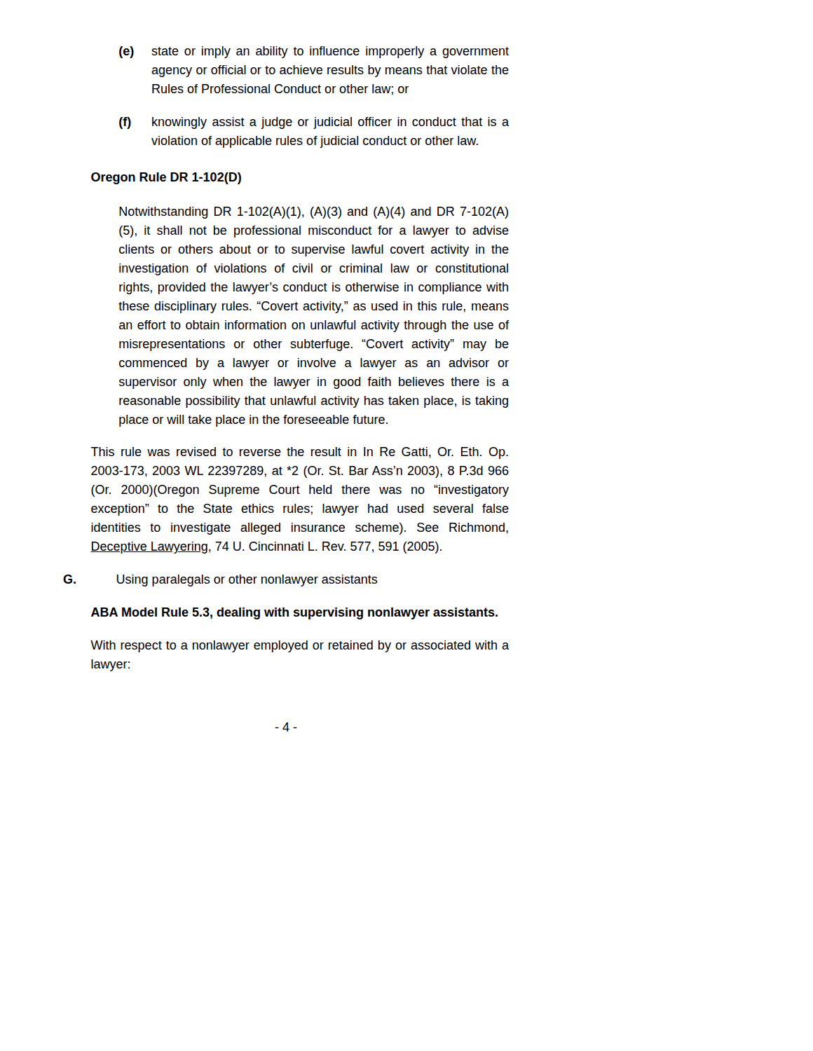(e)
state or imply an ability to influence improperly a government agency or official or to achieve results by means that violate the Rules of Professional Conduct or other law; or
(f)
knowingly assist a judge or judicial officer in conduct that is a violation of applicable rules of judicial conduct or other law.
Oregon Rule DR 1-102(D)
Notwithstanding DR 1-102(A)(1), (A)(3) and (A)(4) and DR 7-102(A)(5), it shall not be professional misconduct for a lawyer to advise clients or others about or to supervise lawful covert activity in the investigation of violations of civil or criminal law or constitutional rights, provided the lawyer’s conduct is otherwise in compliance with these disciplinary rules. “Covert activity,” as used in this rule, means an effort to obtain information on unlawful activity through the use of misrepresentations or other subterfuge. “Covert activity” may be commenced by a lawyer or involve a lawyer as an advisor or supervisor only when the lawyer in good faith believes there is a reasonable possibility that unlawful activity has taken place, is taking place or will take place in the foreseeable future.
This rule was revised to reverse the result in In Re Gatti, Or. Eth. Op. 2003-173, 2003 WL 22397289, at *2 (Or. St. Bar Ass’n 2003), 8 P.3d 966 (Or. 2000)(Oregon Supreme Court held there was no “investigatory exception” to the State ethics rules; lawyer had used several false identities to investigate alleged insurance scheme). See Richmond, Deceptive Lawyering, 74 U. Cincinnati L. Rev. 577, 591 (2005).
G.
Using paralegals or other nonlawyer assistants
ABA Model Rule 5.3, dealing with supervising nonlawyer assistants.
With respect to a nonlawyer employed or retained by or associated with a lawyer:
- 4 -